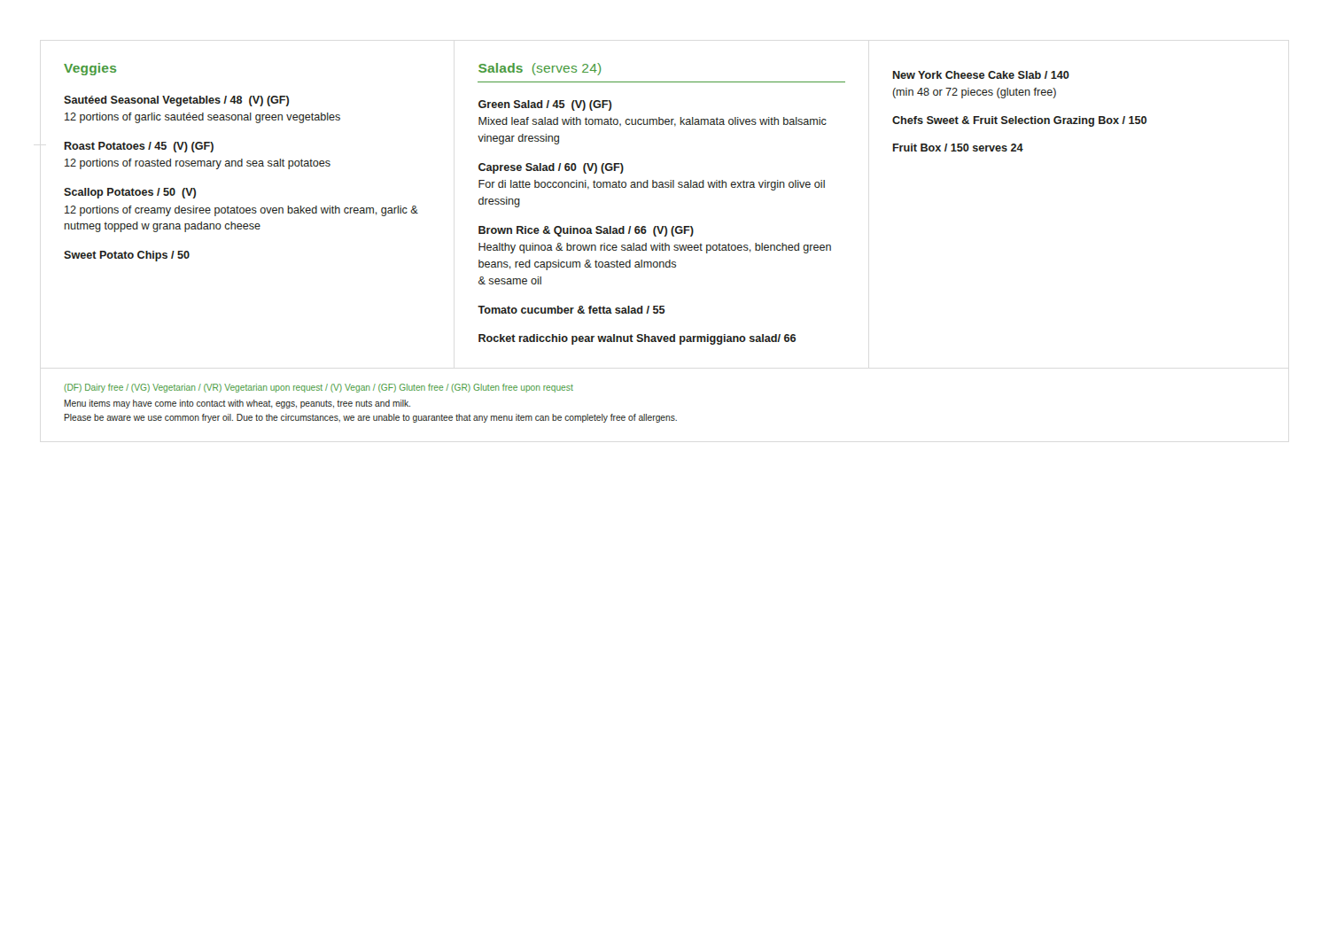Veggies
Sautéed Seasonal Vegetables / 48 (V) (GF)
12 portions of garlic sautéed seasonal green vegetables
Roast Potatoes / 45 (V) (GF)
12 portions of roasted rosemary and sea salt potatoes
Scallop Potatoes / 50 (V)
12 portions of creamy desiree potatoes oven baked with cream, garlic & nutmeg topped w grana padano cheese
Sweet Potato Chips / 50
Salads (serves 24)
Green Salad / 45 (V) (GF)
Mixed leaf salad with tomato, cucumber, kalamata olives with balsamic vinegar dressing
Caprese Salad / 60 (V) (GF)
For di latte bocconcini, tomato and basil salad with extra virgin olive oil dressing
Brown Rice & Quinoa Salad / 66 (V) (GF)
Healthy quinoa & brown rice salad with sweet potatoes, blenched green beans, red capsicum & toasted almonds
& sesame oil
Tomato cucumber & fetta salad / 55
Rocket radicchio pear walnut Shaved parmiggiano salad/ 66
New York Cheese Cake Slab / 140
(min 48 or 72 pieces (gluten free)
Chefs Sweet & Fruit Selection Grazing Box / 150
Fruit Box / 150 serves 24
(DF) Dairy free / (VG) Vegetarian / (VR) Vegetarian upon request / (V) Vegan / (GF) Gluten free / (GR) Gluten free upon request
Menu items may have come into contact with wheat, eggs, peanuts, tree nuts and milk.
Please be aware we use common fryer oil. Due to the circumstances, we are unable to guarantee that any menu item can be completely free of allergens.